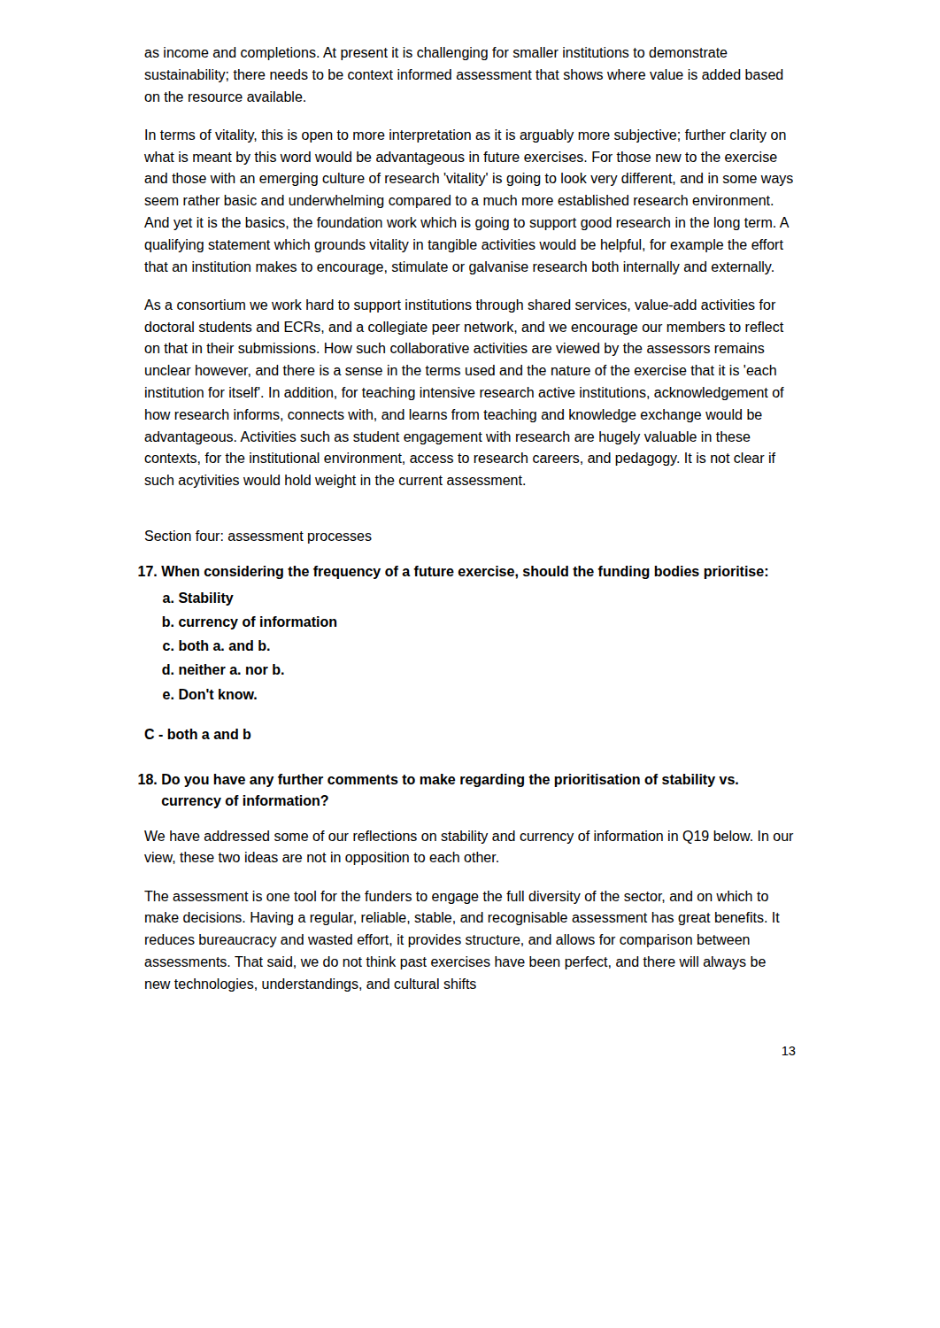as income and completions. At present it is challenging for smaller institutions to demonstrate sustainability; there needs to be context informed assessment that shows where value is added based on the resource available.
In terms of vitality, this is open to more interpretation as it is arguably more subjective; further clarity on what is meant by this word would be advantageous in future exercises. For those new to the exercise and those with an emerging culture of research 'vitality' is going to look very different, and in some ways seem rather basic and underwhelming compared to a much more established research environment. And yet it is the basics, the foundation work which is going to support good research in the long term. A qualifying statement which grounds vitality in tangible activities would be helpful, for example the effort that an institution makes to encourage, stimulate or galvanise research both internally and externally.
As a consortium we work hard to support institutions through shared services, value-add activities for doctoral students and ECRs, and a collegiate peer network, and we encourage our members to reflect on that in their submissions. How such collaborative activities are viewed by the assessors remains unclear however, and there is a sense in the terms used and the nature of the exercise that it is 'each institution for itself'. In addition, for teaching intensive research active institutions, acknowledgement of how research informs, connects with, and learns from teaching and knowledge exchange would be advantageous. Activities such as student engagement with research are hugely valuable in these contexts, for the institutional environment, access to research careers, and pedagogy. It is not clear if such acytivities would hold weight in the current assessment.
Section four: assessment processes
When considering the frequency of a future exercise, should the funding bodies prioritise:
Stability
currency of information
both a. and b.
neither a. nor b.
Don't know.
C - both a and b
Do you have any further comments to make regarding the prioritisation of stability vs. currency of information?
We have addressed some of our reflections on stability and currency of information in Q19 below. In our view, these two ideas are not in opposition to each other.
The assessment is one tool for the funders to engage the full diversity of the sector, and on which to make decisions. Having a regular, reliable, stable, and recognisable assessment has great benefits. It reduces bureaucracy and wasted effort, it provides structure, and allows for comparison between assessments. That said, we do not think past exercises have been perfect, and there will always be new technologies, understandings, and cultural shifts
13